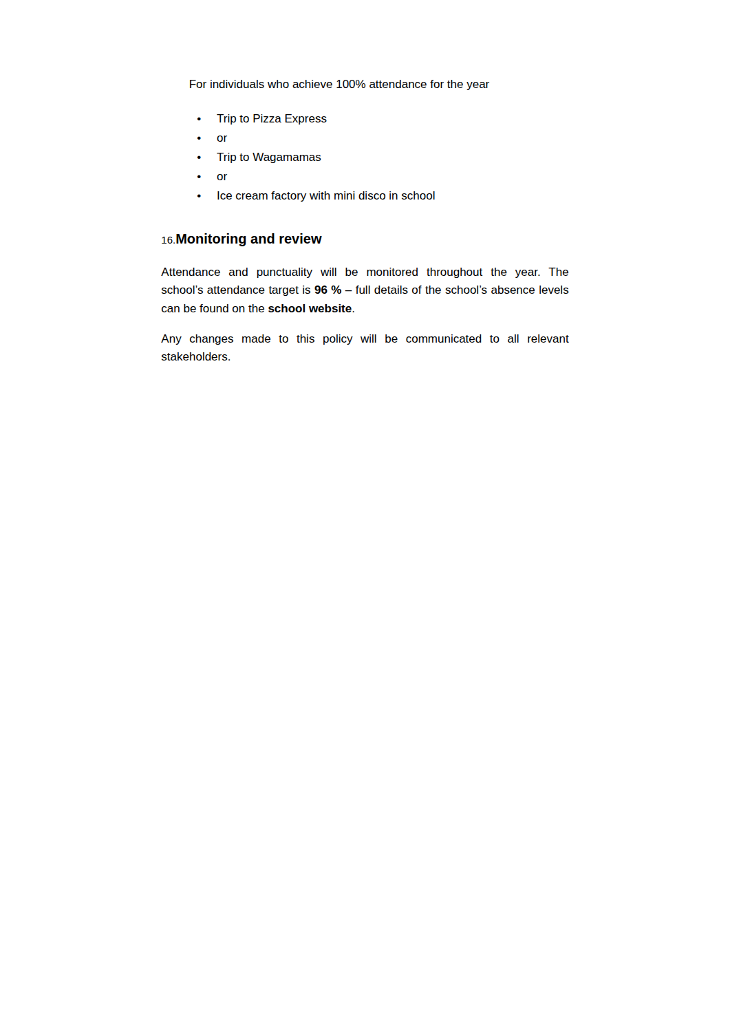For individuals who achieve 100% attendance for the year
Trip to Pizza Express
or
Trip to Wagamamas
or
Ice cream factory with mini disco in school
16. Monitoring and review
Attendance and punctuality will be monitored throughout the year. The school’s attendance target is 96 % – full details of the school’s absence levels can be found on the school website.
Any changes made to this policy will be communicated to all relevant stakeholders.